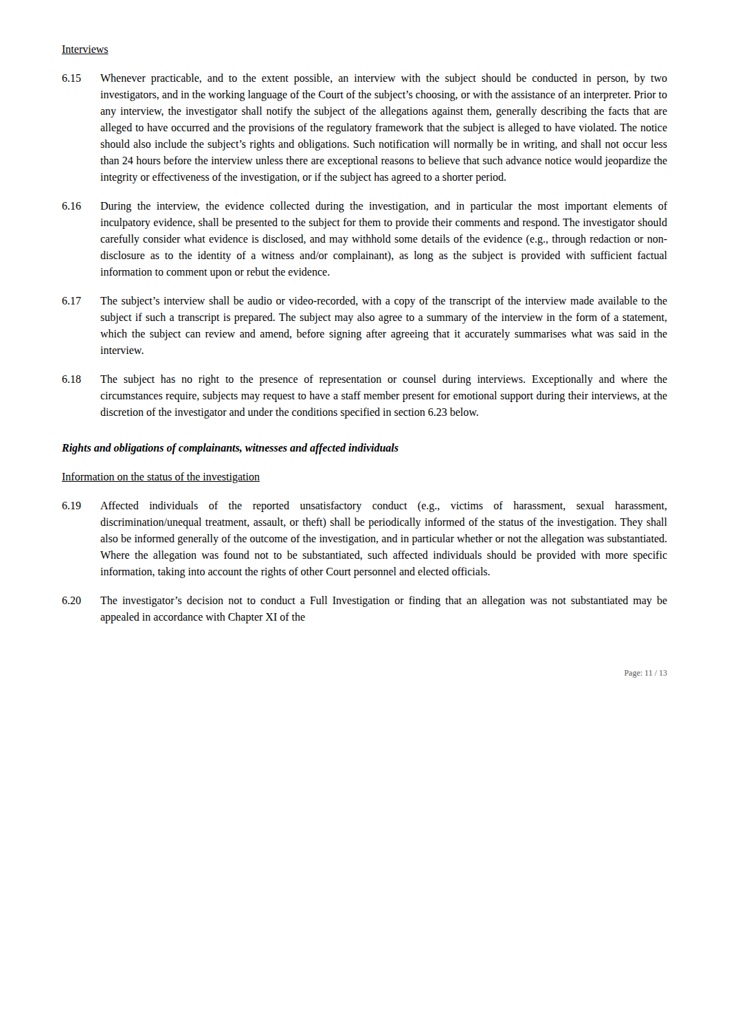Interviews
6.15
Whenever practicable, and to the extent possible, an interview with the subject should be conducted in person, by two investigators, and in the working language of the Court of the subject’s choosing, or with the assistance of an interpreter. Prior to any interview, the investigator shall notify the subject of the allegations against them, generally describing the facts that are alleged to have occurred and the provisions of the regulatory framework that the subject is alleged to have violated. The notice should also include the subject’s rights and obligations. Such notification will normally be in writing, and shall not occur less than 24 hours before the interview unless there are exceptional reasons to believe that such advance notice would jeopardize the integrity or effectiveness of the investigation, or if the subject has agreed to a shorter period.
6.16
During the interview, the evidence collected during the investigation, and in particular the most important elements of inculpatory evidence, shall be presented to the subject for them to provide their comments and respond. The investigator should carefully consider what evidence is disclosed, and may withhold some details of the evidence (e.g., through redaction or non-disclosure as to the identity of a witness and/or complainant), as long as the subject is provided with sufficient factual information to comment upon or rebut the evidence.
6.17
The subject’s interview shall be audio or video-recorded, with a copy of the transcript of the interview made available to the subject if such a transcript is prepared. The subject may also agree to a summary of the interview in the form of a statement, which the subject can review and amend, before signing after agreeing that it accurately summarises what was said in the interview.
6.18
The subject has no right to the presence of representation or counsel during interviews. Exceptionally and where the circumstances require, subjects may request to have a staff member present for emotional support during their interviews, at the discretion of the investigator and under the conditions specified in section 6.23 below.
Rights and obligations of complainants, witnesses and affected individuals
Information on the status of the investigation
6.19
Affected individuals of the reported unsatisfactory conduct (e.g., victims of harassment, sexual harassment, discrimination/unequal treatment, assault, or theft) shall be periodically informed of the status of the investigation. They shall also be informed generally of the outcome of the investigation, and in particular whether or not the allegation was substantiated. Where the allegation was found not to be substantiated, such affected individuals should be provided with more specific information, taking into account the rights of other Court personnel and elected officials.
6.20
The investigator’s decision not to conduct a Full Investigation or finding that an allegation was not substantiated may be appealed in accordance with Chapter XI of the
Page: 11 / 13